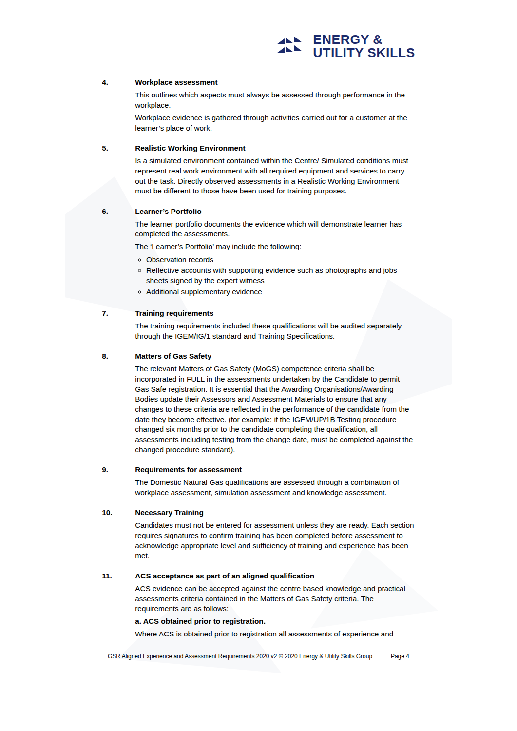ENERGY &
UTILITY SKILLS
4.
Workplace assessment
This outlines which aspects must always be assessed through performance in the workplace.
Workplace evidence is gathered through activities carried out for a customer at the learner’s place of work.
5.
Realistic Working Environment
Is a simulated environment contained within the Centre/ Simulated conditions must represent real work environment with all required equipment and services to carry out the task. Directly observed assessments in a Realistic Working Environment must be different to those have been used for training purposes.
6.
Learner’s Portfolio
The learner portfolio documents the evidence which will demonstrate learner has completed the assessments.
The ‘Learner’s Portfolio’ may include the following:
Observation records
Reflective accounts with supporting evidence such as photographs and jobs sheets signed by the expert witness
Additional supplementary evidence
7.
Training requirements
The training requirements included these qualifications will be audited separately through the IGEM/IG/1 standard and Training Specifications.
8.
Matters of Gas Safety
The relevant Matters of Gas Safety (MoGS) competence criteria shall be incorporated in FULL in the assessments undertaken by the Candidate to permit Gas Safe registration. It is essential that the Awarding Organisations/Awarding Bodies update their Assessors and Assessment Materials to ensure that any changes to these criteria are reflected in the performance of the candidate from the date they become effective. (for example: if the IGEM/UP/1B Testing procedure changed six months prior to the candidate completing the qualification, all assessments including testing from the change date, must be completed against the changed procedure standard).
9.
Requirements for assessment
The Domestic Natural Gas qualifications are assessed through a combination of workplace assessment, simulation assessment and knowledge assessment.
10.
Necessary Training
Candidates must not be entered for assessment unless they are ready. Each section requires signatures to confirm training has been completed before assessment to acknowledge appropriate level and sufficiency of training and experience has been met.
11.
ACS acceptance as part of an aligned qualification
ACS evidence can be accepted against the centre based knowledge and practical assessments criteria contained in the Matters of Gas Safety criteria. The requirements are as follows:
a. ACS obtained prior to registration.
Where ACS is obtained prior to registration all assessments of experience and
GSR Aligned Experience and Assessment Requirements 2020 v2 © 2020 Energy & Utility Skills Group Page 4